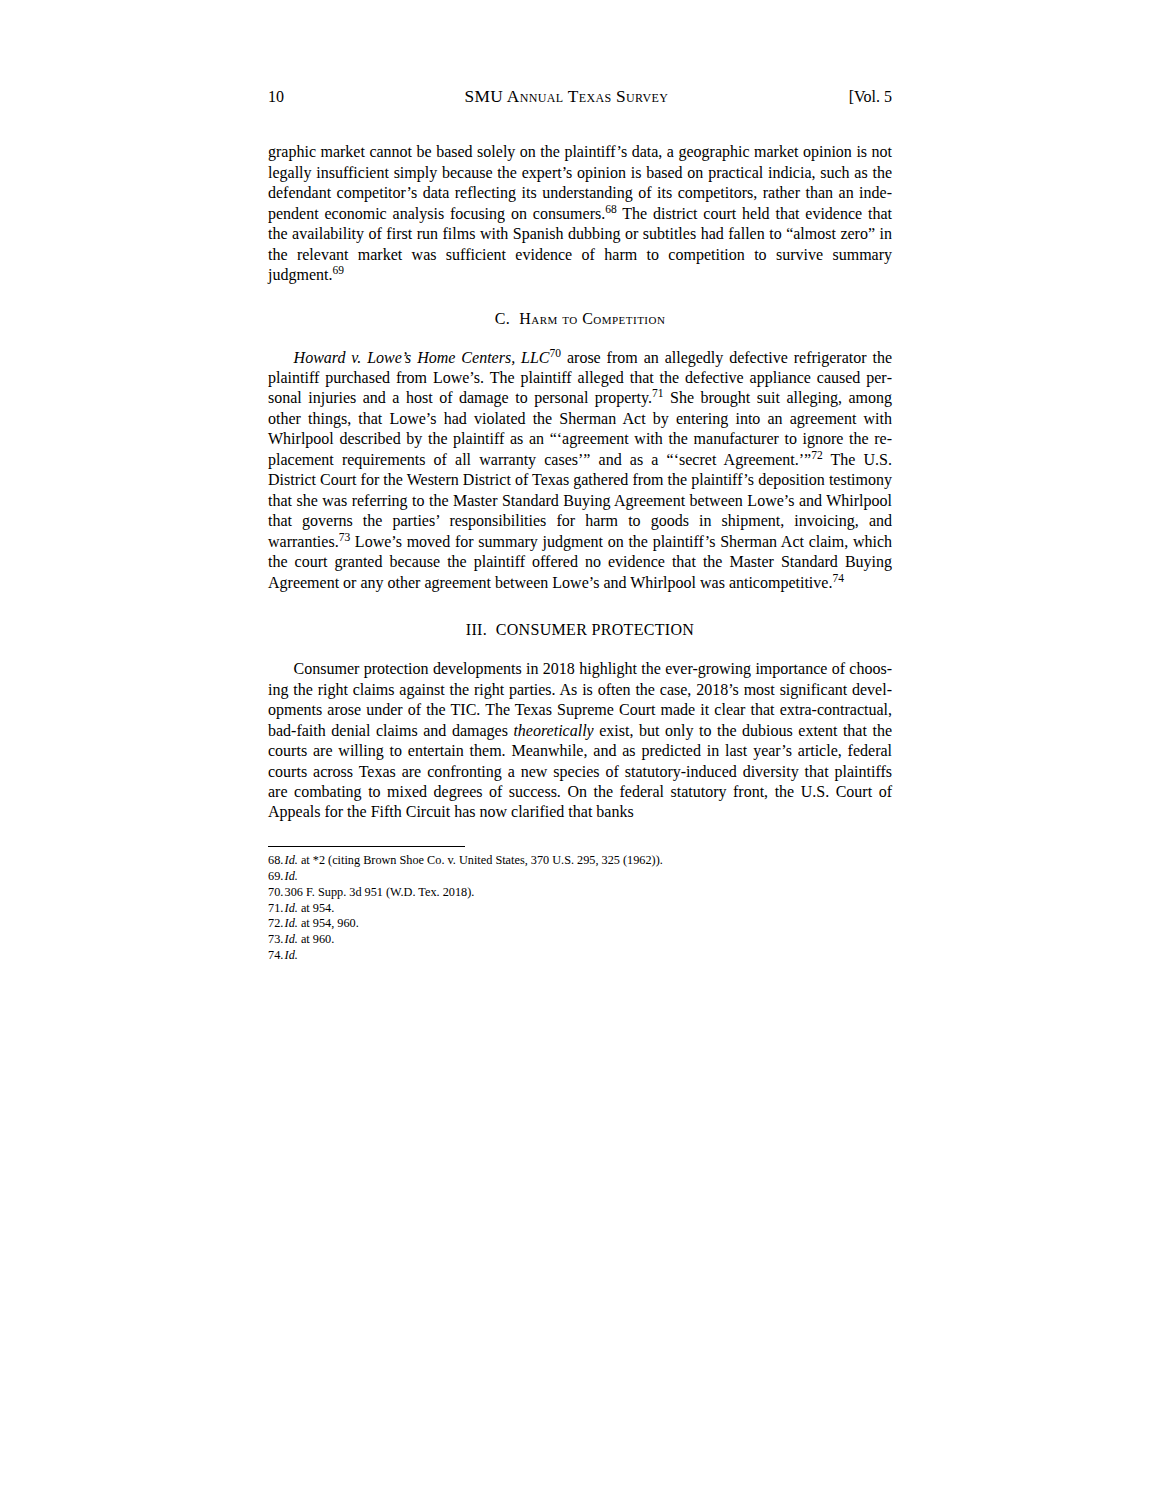10 SMU Annual Texas Survey [Vol. 5
graphic market cannot be based solely on the plaintiff’s data, a geographic market opinion is not legally insufficient simply because the expert’s opinion is based on practical indicia, such as the defendant competitor’s data reflecting its understanding of its competitors, rather than an independent economic analysis focusing on consumers.68 The district court held that evidence that the availability of first run films with Spanish dubbing or subtitles had fallen to “almost zero” in the relevant market was sufficient evidence of harm to competition to survive summary judgment.69
C. Harm to Competition
Howard v. Lowe’s Home Centers, LLC70 arose from an allegedly defective refrigerator the plaintiff purchased from Lowe’s. The plaintiff alleged that the defective appliance caused personal injuries and a host of damage to personal property.71 She brought suit alleging, among other things, that Lowe’s had violated the Sherman Act by entering into an agreement with Whirlpool described by the plaintiff as an “‘agreement with the manufacturer to ignore the replacement requirements of all warranty cases’” and as a “‘secret Agreement.’”72 The U.S. District Court for the Western District of Texas gathered from the plaintiff’s deposition testimony that she was referring to the Master Standard Buying Agreement between Lowe’s and Whirlpool that governs the parties’ responsibilities for harm to goods in shipment, invoicing, and warranties.73 Lowe’s moved for summary judgment on the plaintiff’s Sherman Act claim, which the court granted because the plaintiff offered no evidence that the Master Standard Buying Agreement or any other agreement between Lowe’s and Whirlpool was anticompetitive.74
III. CONSUMER PROTECTION
Consumer protection developments in 2018 highlight the ever-growing importance of choosing the right claims against the right parties. As is often the case, 2018’s most significant developments arose under of the TIC. The Texas Supreme Court made it clear that extra-contractual, bad-faith denial claims and damages theoretically exist, but only to the dubious extent that the courts are willing to entertain them. Meanwhile, and as predicted in last year’s article, federal courts across Texas are confronting a new species of statutory-induced diversity that plaintiffs are combating to mixed degrees of success. On the federal statutory front, the U.S. Court of Appeals for the Fifth Circuit has now clarified that banks
68. Id. at *2 (citing Brown Shoe Co. v. United States, 370 U.S. 295, 325 (1962)).
69. Id.
70. 306 F. Supp. 3d 951 (W.D. Tex. 2018).
71. Id. at 954.
72. Id. at 954, 960.
73. Id. at 960.
74. Id.